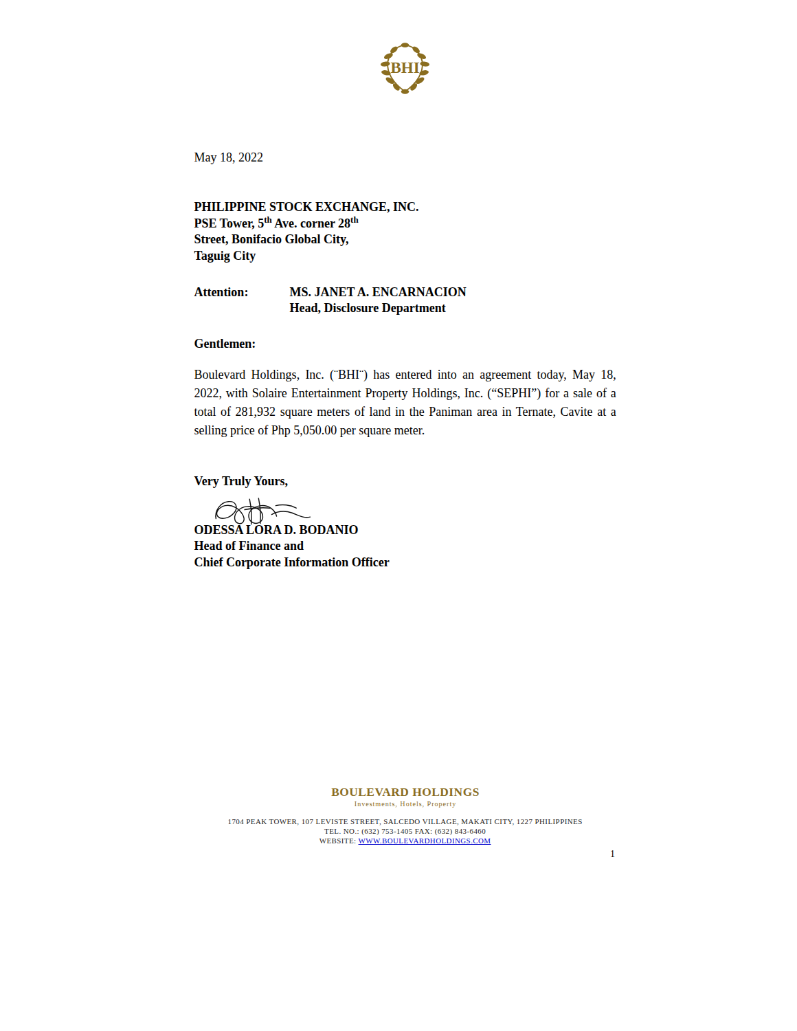May 18, 2022
PHILIPPINE STOCK EXCHANGE, INC. PSE Tower, 5th Ave. corner 28th Street, Bonifacio Global City, Taguig City
Attention: MS. JANET A. ENCARNACION
Head, Disclosure Department
Gentlemen:
Boulevard Holdings, Inc. (¨BHI¨) has entered into an agreement today, May 18, 2022, with Solaire Entertainment Property Holdings, Inc. (“SEPHI”) for a sale of a total of 281,932 square meters of land in the Paniman area in Ternate, Cavite at a selling price of Php 5,050.00 per square meter.
Very Truly Yours,
ODESSA LORA D. BODANIO Head of Finance and Chief Corporate Information Officer
1704 PEAK TOWER, 107 LEVISTE STREET, SALCEDO VILLAGE, MAKATI CITY, 1227 PHILIPPINES
TEL. NO.: (632) 753-1405 FAX: (632) 843-6460
WEBSITE: WWW.BOULEVARDHOLDINGS.COM
1